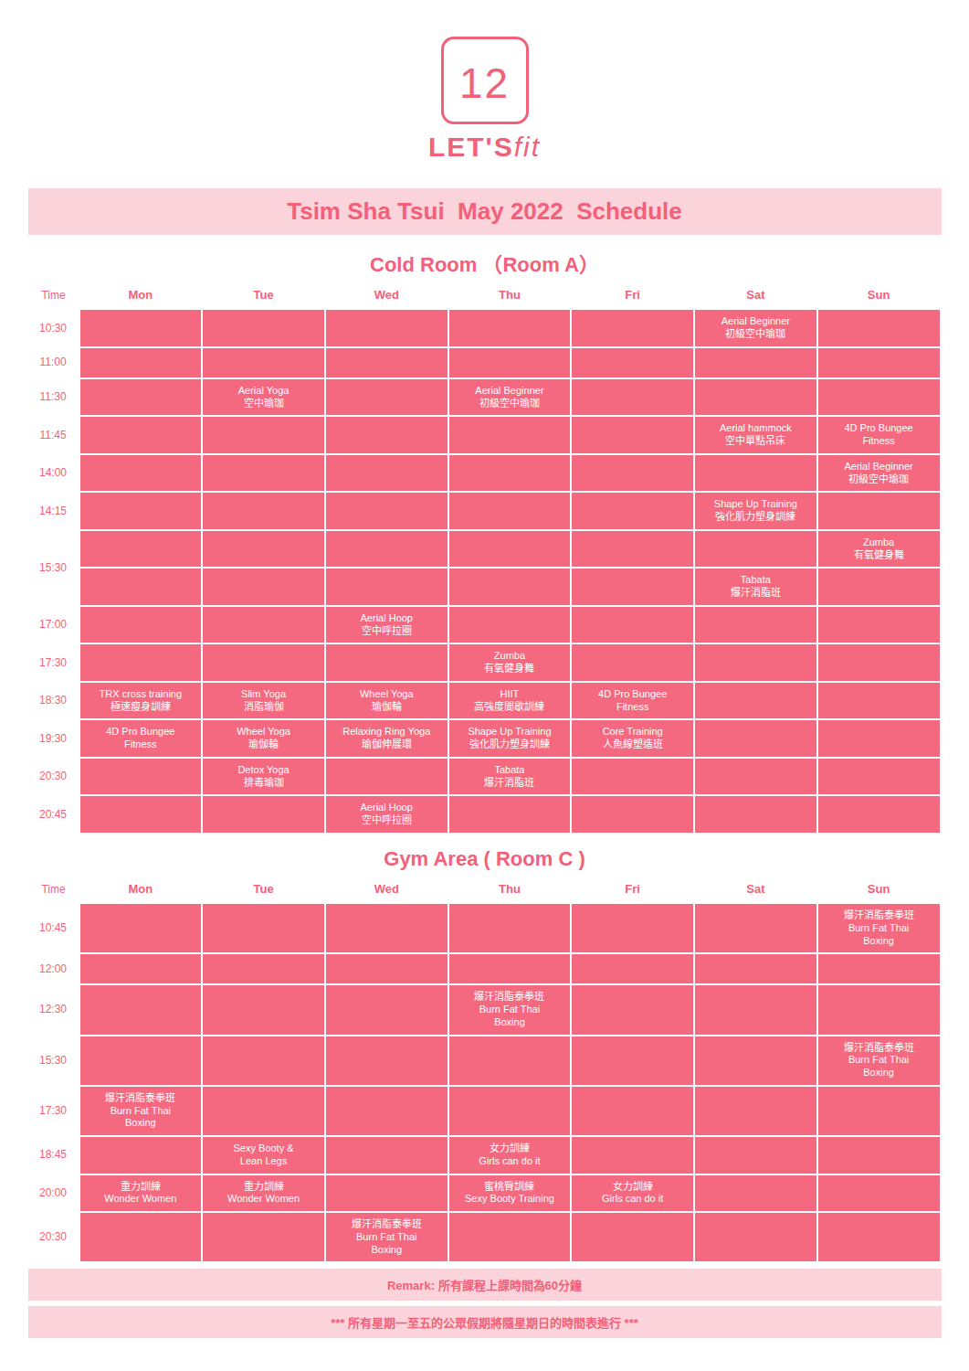12
LET'Sfit
Tsim Sha Tsui May 2022 Schedule
Cold Room （Room A）
| Time | Mon | Tue | Wed | Thu | Fri | Sat | Sun |
| --- | --- | --- | --- | --- | --- | --- | --- |
| 10:30 | | | | | | Aerial Beginner 初級空中瑜珈 | |
| 11:00 | | | | | | | |
| 11:30 | | Aerial Yoga 空中瑜珈 | | Aerial Beginner 初級空中瑜珈 | | | |
| 11:45 | | | | | | Aerial hammock 空中單點吊床 | 4D Pro Bungee Fitness |
| 14:00 | | | | | | | Aerial Beginner 初級空中瑜珈 |
| 14:15 | | | | | | Shape Up Training 強化肌力塑身訓練 | |
| 15:30 | | | | | | | Zumba 有氧健身舞 |
| | | | | | Tabata 爆汗消脂班 | |
| 17:00 | | | Aerial Hoop 空中呼拉圈 | | | | |
| 17:30 | | | | Zumba 有氧健身舞 | | | |
| 18:30 | TRX cross training 極速瘦身訓練 | Slim Yoga 消脂瑜伽 | Wheel Yoga 瑜伽輪 | HIIT 高強度間歇訓練 | 4D Pro Bungee Fitness | | |
| 19:30 | 4D Pro Bungee Fitness | Wheel Yoga 瑜伽輪 | Relaxing Ring Yoga 瑜伽伸展環 | Shape Up Training 強化肌力塑身訓練 | Core Training 人魚線塑造班 | | |
| 20:30 | | Detox Yoga 排毒瑜珈 | | Tabata 爆汗消脂班 | | | |
| 20:45 | | | Aerial Hoop 空中呼拉圈 | | | | |
Gym Area ( Room C )
| Time | Mon | Tue | Wed | Thu | Fri | Sat | Sun |
| --- | --- | --- | --- | --- | --- | --- | --- |
| 10:45 | | | | | | | 爆汗消脂泰拳班 Burn Fat Thai Boxing |
| 12:00 | | | | | | | |
| 12:30 | | | | 爆汗消脂泰拳班 Burn Fat Thai Boxing | | | |
| 15:30 | | | | | | | 爆汗消脂泰拳班 Burn Fat Thai Boxing |
| 17:30 | 爆汗消脂泰拳班 Burn Fat Thai Boxing | | | | | | |
| 18:45 | | Sexy Booty & Lean Legs | | 女力訓練 Girls can do it | | | |
| 20:00 | 重力訓練 Wonder Women | 重力訓練 Wonder Women | | 蜜桃臀訓練 Sexy Booty Training | 女力訓練 Girls can do it | | |
| 20:30 | | | 爆汗消脂泰拳班 Burn Fat Thai Boxing | | | | |
Remark: 所有課程上課時間為60分鐘
*** 所有星期一至五的公眾假期將隨星期日的時間表進行 ***